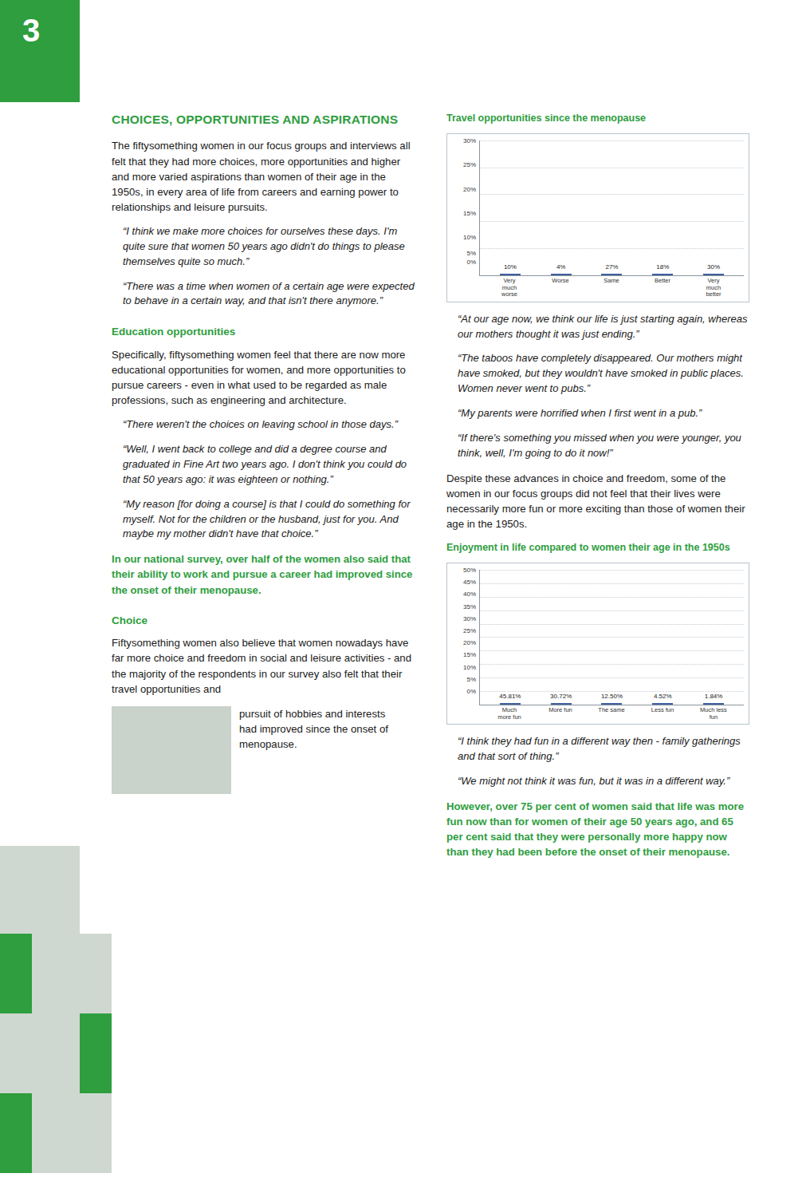3
Choices, opportunities and aspirations
The fiftysomething women in our focus groups and interviews all felt that they had more choices, more opportunities and higher and more varied aspirations than women of their age in the 1950s, in every area of life from careers and earning power to relationships and leisure pursuits.
“I think we make more choices for ourselves these days. I'm quite sure that women 50 years ago didn't do things to please themselves quite so much.”
“There was a time when women of a certain age were expected to behave in a certain way, and that isn't there anymore.”
Education opportunities
Specifically, fiftysomething women feel that there are now more educational opportunities for women, and more opportunities to pursue careers - even in what used to be regarded as male professions, such as engineering and architecture.
“There weren't the choices on leaving school in those days.”
“Well, I went back to college and did a degree course and graduated in Fine Art two years ago. I don't think you could do that 50 years ago: it was eighteen or nothing.”
“My reason [for doing a course] is that I could do something for myself. Not for the children or the husband, just for you. And maybe my mother didn't have that choice.”
In our national survey, over half of the women also said that their ability to work and pursue a career had improved since the onset of their menopause.
Choice
Fiftysomething women also believe that women nowadays have far more choice and freedom in social and leisure activities - and the majority of the respondents in our survey also felt that their travel opportunities and
pursuit of hobbies and interests had improved since the onset of menopause.
Travel opportunities since the menopause
30% 25% 20% 15% 10% 5% 0%
10%
4%
27%
18%
30%
Very much worse Worse Same Better Very much better
“At our age now, we think our life is just starting again, whereas our mothers thought it was just ending.”
“The taboos have completely disappeared. Our mothers might have smoked, but they wouldn't have smoked in public places. Women never went to pubs.”
“My parents were horrified when I first went in a pub.”
“If there's something you missed when you were younger, you think, well, I'm going to do it now!”
Despite these advances in choice and freedom, some of the women in our focus groups did not feel that their lives were necessarily more fun or more exciting than those of women their age in the 1950s.
Enjoyment in life compared to women their age in the 1950s
50% 45% 40% 35% 30% 25% 20% 15% 10% 5% 0%
45.81%
30.72%
12.50%
4.52%
1.84%
Much more fun More fun The same Less fun Much less fun
“I think they had fun in a different way then - family gatherings and that sort of thing.”
“We might not think it was fun, but it was in a different way.”
However, over 75 per cent of women said that life was more fun now than for women of their age 50 years ago, and 65 per cent said that they were personally more happy now than they had been before the onset of their menopause.